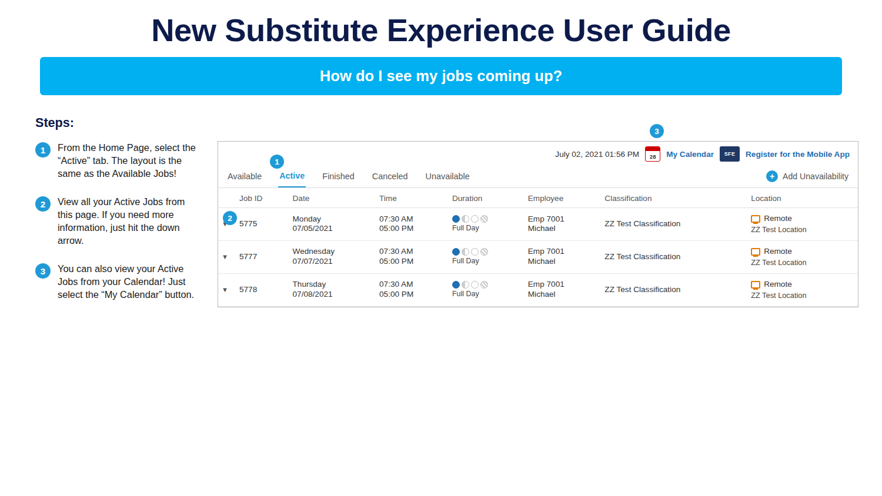New Substitute Experience User Guide
How do I see my jobs coming up?
Steps:
1
From the Home Page, select the “Active” tab. The layout is the same as the Available Jobs!
2
View all your Active Jobs from this page. If you need more information, just hit the down arrow.
3
You can also view your Active Jobs from your Calendar! Just select the “My Calendar” button.
1
2
3
July 02, 2021 01:56 PM
28
My Calendar
SFE
Register for the Mobile App
Available Active Finished Canceled Unavailable
+
Add Unavailability
| | Job ID | Date | Time | Duration | Employee | Classification | Location |
| --- | --- | --- | --- | --- | --- | --- | --- |
| ▼ | 5775 | Monday 07/05/2021 | 07:30 AM 05:00 PM | Full Day | Emp 7001 Michael | ZZ Test Classification | Remote ZZ Test Location |
| ▼ | 5777 | Wednesday 07/07/2021 | 07:30 AM 05:00 PM | Full Day | Emp 7001 Michael | ZZ Test Classification | Remote ZZ Test Location |
| ▼ | 5778 | Thursday 07/08/2021 | 07:30 AM 05:00 PM | Full Day | Emp 7001 Michael | ZZ Test Classification | Remote ZZ Test Location |